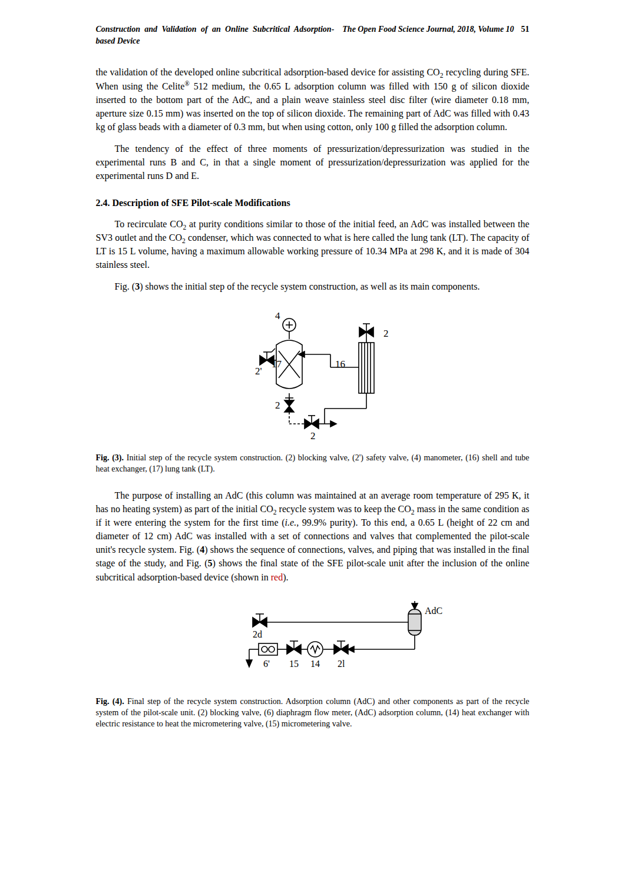Construction and Validation of an Online Subcritical Adsorption-based Device
The Open Food Science Journal, 2018, Volume 10 51
the validation of the developed online subcritical adsorption-based device for assisting CO2 recycling during SFE. When using the Celite® 512 medium, the 0.65 L adsorption column was filled with 150 g of silicon dioxide inserted to the bottom part of the AdC, and a plain weave stainless steel disc filter (wire diameter 0.18 mm, aperture size 0.15 mm) was inserted on the top of silicon dioxide. The remaining part of AdC was filled with 0.43 kg of glass beads with a diameter of 0.3 mm, but when using cotton, only 100 g filled the adsorption column.
The tendency of the effect of three moments of pressurization/depressurization was studied in the experimental runs B and C, in that a single moment of pressurization/depressurization was applied for the experimental runs D and E.
2.4. Description of SFE Pilot-scale Modifications
To recirculate CO2 at purity conditions similar to those of the initial feed, an AdC was installed between the SV3 outlet and the CO2 condenser, which was connected to what is here called the lung tank (LT). The capacity of LT is 15 L volume, having a maximum allowable working pressure of 10.34 MPa at 298 K, and it is made of 304 stainless steel.
Fig. (3) shows the initial step of the recycle system construction, as well as its main components.
4 2' 17 16 2 2 2
Fig. (3). Initial step of the recycle system construction. (2) blocking valve, (2') safety valve, (4) manometer, (16) shell and tube heat exchanger, (17) lung tank (LT).
The purpose of installing an AdC (this column was maintained at an average room temperature of 295 K, it has no heating system) as part of the initial CO2 recycle system was to keep the CO2 mass in the same condition as if it were entering the system for the first time (i.e., 99.9% purity). To this end, a 0.65 L (height of 22 cm and diameter of 12 cm) AdC was installed with a set of connections and valves that complemented the pilot-scale unit's recycle system. Fig. (4) shows the sequence of connections, valves, and piping that was installed in the final stage of the study, and Fig. (5) shows the final state of the SFE pilot-scale unit after the inclusion of the online subcritical adsorption-based device (shown in red).
2d 6' 15 14 2l AdC
Fig. (4). Final step of the recycle system construction. Adsorption column (AdC) and other components as part of the recycle system of the pilot-scale unit. (2) blocking valve, (6) diaphragm flow meter, (AdC) adsorption column, (14) heat exchanger with electric resistance to heat the micrometering valve, (15) micrometering valve.